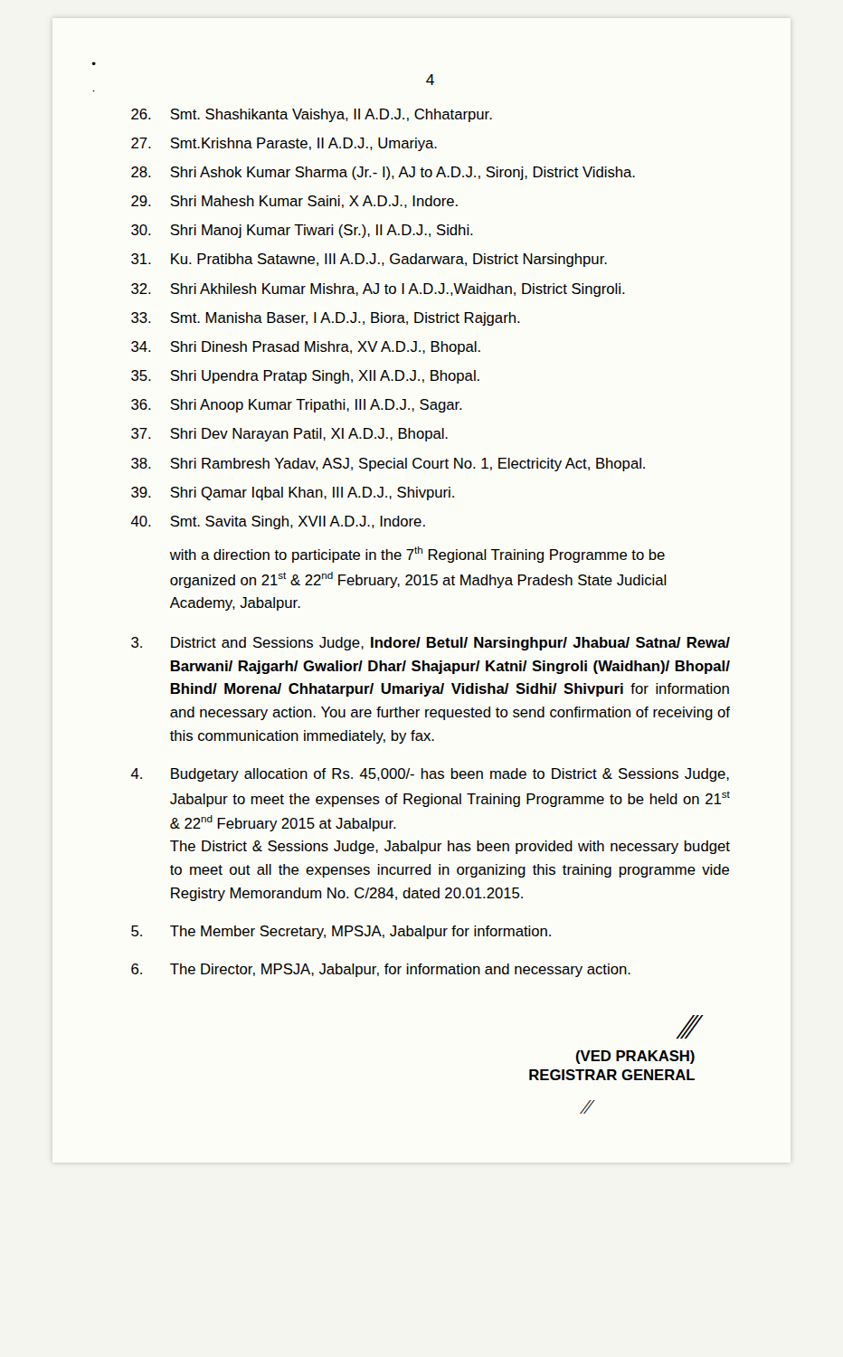•
·
4
26. Smt. Shashikanta Vaishya, II A.D.J., Chhatarpur.
27. Smt.Krishna Paraste, II A.D.J., Umariya.
28. Shri Ashok Kumar Sharma (Jr.- I), AJ to A.D.J., Sironj, District Vidisha.
29. Shri Mahesh Kumar Saini, X A.D.J., Indore.
30. Shri Manoj Kumar Tiwari (Sr.), II A.D.J., Sidhi.
31. Ku. Pratibha Satawne, III A.D.J., Gadarwara, District Narsinghpur.
32. Shri Akhilesh Kumar Mishra, AJ to I A.D.J.,Waidhan, District Singroli.
33. Smt. Manisha Baser, I A.D.J., Biora, District Rajgarh.
34. Shri Dinesh Prasad Mishra, XV A.D.J., Bhopal.
35. Shri Upendra Pratap Singh, XII A.D.J., Bhopal.
36. Shri Anoop Kumar Tripathi, III A.D.J., Sagar.
37. Shri Dev Narayan Patil, XI A.D.J., Bhopal.
38. Shri Rambresh Yadav, ASJ, Special Court No. 1, Electricity Act, Bhopal.
39. Shri Qamar Iqbal Khan, III A.D.J., Shivpuri.
40. Smt. Savita Singh, XVII A.D.J., Indore.
with a direction to participate in the 7th Regional Training Programme to be organized on 21st & 22nd February, 2015 at Madhya Pradesh State Judicial Academy, Jabalpur.
3. District and Sessions Judge, Indore/ Betul/ Narsinghpur/ Jhabua/ Satna/ Rewa/ Barwani/ Rajgarh/ Gwalior/ Dhar/ Shajapur/ Katni/ Singroli (Waidhan)/ Bhopal/ Bhind/ Morena/ Chhatarpur/ Umariya/ Vidisha/ Sidhi/ Shivpuri for information and necessary action. You are further requested to send confirmation of receiving of this communication immediately, by fax.
4. Budgetary allocation of Rs. 45,000/- has been made to District & Sessions Judge, Jabalpur to meet the expenses of Regional Training Programme to be held on 21st & 22nd February 2015 at Jabalpur.
The District & Sessions Judge, Jabalpur has been provided with necessary budget to meet out all the expenses incurred in organizing this training programme vide Registry Memorandum No. C/284, dated 20.01.2015.
5. The Member Secretary, MPSJA, Jabalpur for information.
6. The Director, MPSJA, Jabalpur, for information and necessary action.
⁄⁄⁄
(VED PRAKASH)
REGISTRAR GENERAL
⁄⁄